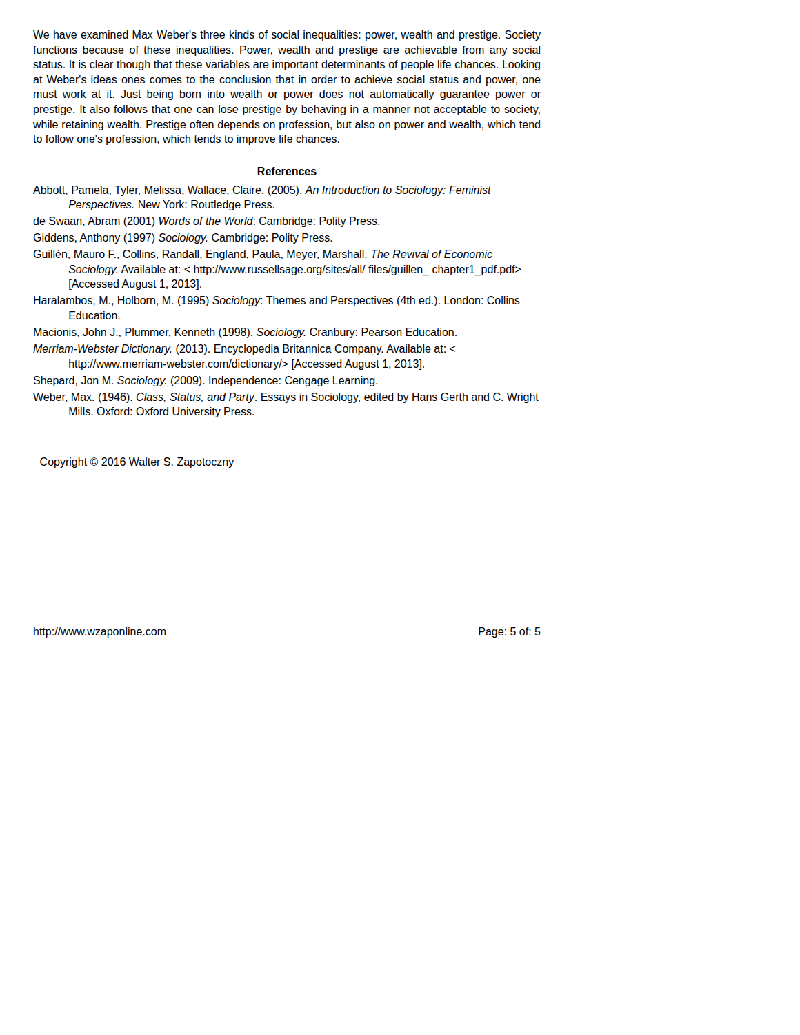We have examined Max Weber's three kinds of social inequalities: power, wealth and prestige. Society functions because of these inequalities. Power, wealth and prestige are achievable from any social status. It is clear though that these variables are important determinants of people life chances. Looking at Weber's ideas ones comes to the conclusion that in order to achieve social status and power, one must work at it. Just being born into wealth or power does not automatically guarantee power or prestige. It also follows that one can lose prestige by behaving in a manner not acceptable to society, while retaining wealth. Prestige often depends on profession, but also on power and wealth, which tend to follow one's profession, which tends to improve life chances.
References
Abbott, Pamela, Tyler, Melissa, Wallace, Claire. (2005). An Introduction to Sociology: Feminist Perspectives. New York: Routledge Press.
de Swaan, Abram (2001) Words of the World: Cambridge: Polity Press.
Giddens, Anthony (1997) Sociology. Cambridge: Polity Press.
Guillén, Mauro F., Collins, Randall, England, Paula, Meyer, Marshall. The Revival of Economic Sociology. Available at: < http://www.russellsage.org/sites/all/ files/guillen_ chapter1_pdf.pdf> [Accessed August 1, 2013].
Haralambos, M., Holborn, M. (1995) Sociology: Themes and Perspectives (4th ed.). London: Collins Education.
Macionis, John J., Plummer, Kenneth (1998). Sociology. Cranbury: Pearson Education.
Merriam-Webster Dictionary. (2013). Encyclopedia Britannica Company. Available at: < http://www.merriam-webster.com/dictionary/> [Accessed August 1, 2013].
Shepard, Jon M. Sociology. (2009). Independence: Cengage Learning.
Weber, Max. (1946). Class, Status, and Party. Essays in Sociology, edited by Hans Gerth and C. Wright Mills. Oxford: Oxford University Press.
Copyright © 2016 Walter S. Zapotoczny
http://www.wzaponline.com Page: 5 of: 5